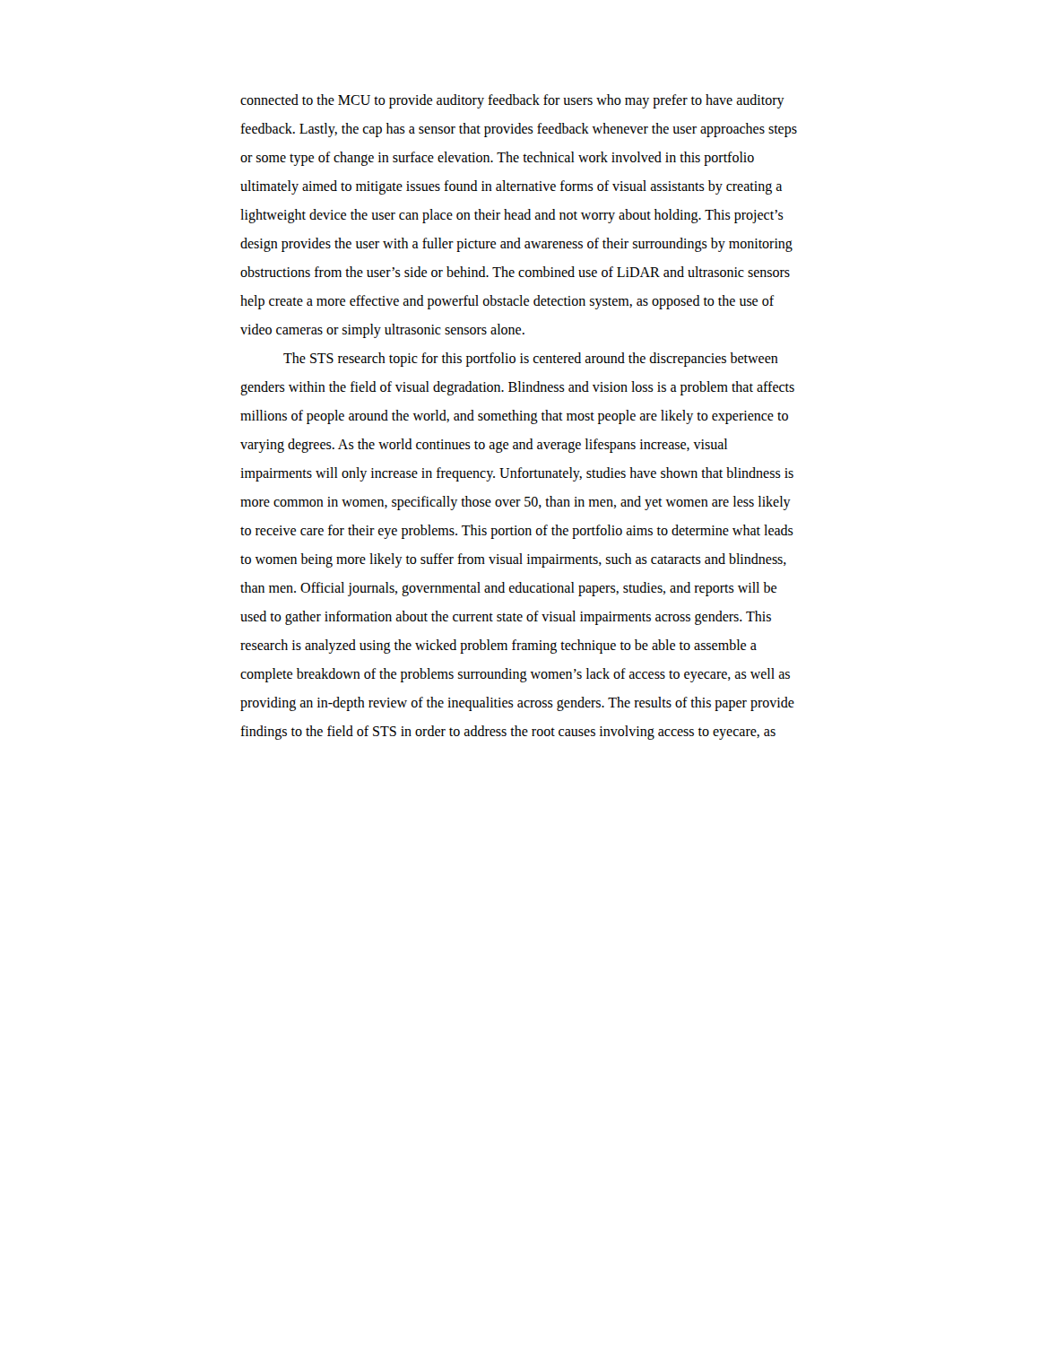connected to the MCU to provide auditory feedback for users who may prefer to have auditory feedback. Lastly, the cap has a sensor that provides feedback whenever the user approaches steps or some type of change in surface elevation. The technical work involved in this portfolio ultimately aimed to mitigate issues found in alternative forms of visual assistants by creating a lightweight device the user can place on their head and not worry about holding. This project’s design provides the user with a fuller picture and awareness of their surroundings by monitoring obstructions from the user’s side or behind. The combined use of LiDAR and ultrasonic sensors help create a more effective and powerful obstacle detection system, as opposed to the use of video cameras or simply ultrasonic sensors alone.
The STS research topic for this portfolio is centered around the discrepancies between genders within the field of visual degradation. Blindness and vision loss is a problem that affects millions of people around the world, and something that most people are likely to experience to varying degrees. As the world continues to age and average lifespans increase, visual impairments will only increase in frequency. Unfortunately, studies have shown that blindness is more common in women, specifically those over 50, than in men, and yet women are less likely to receive care for their eye problems. This portion of the portfolio aims to determine what leads to women being more likely to suffer from visual impairments, such as cataracts and blindness, than men. Official journals, governmental and educational papers, studies, and reports will be used to gather information about the current state of visual impairments across genders. This research is analyzed using the wicked problem framing technique to be able to assemble a complete breakdown of the problems surrounding women’s lack of access to eyecare, as well as providing an in-depth review of the inequalities across genders. The results of this paper provide findings to the field of STS in order to address the root causes involving access to eyecare, as